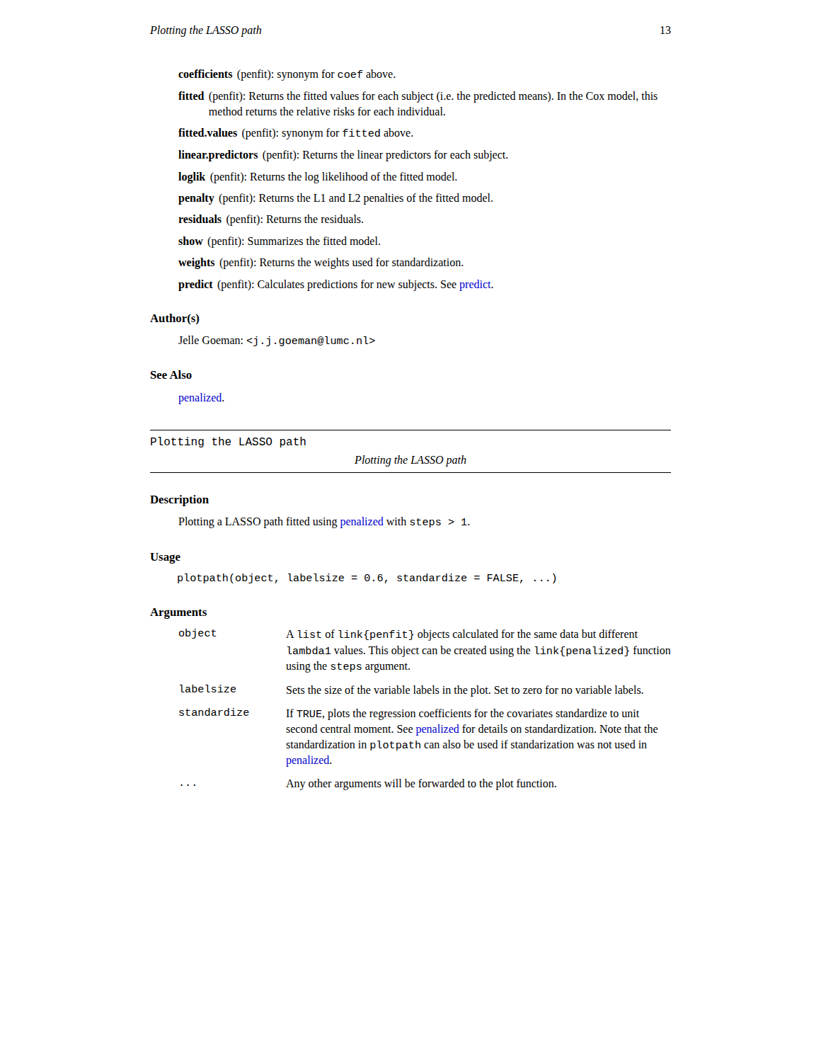Plotting the LASSO path 13
coefficients
(penfit): synonym for coef above.
fitted
(penfit): Returns the fitted values for each subject (i.e. the predicted means). In the Cox model, this method returns the relative risks for each individual.
fitted.values
(penfit): synonym for fitted above.
linear.predictors
(penfit): Returns the linear predictors for each subject.
loglik
(penfit): Returns the log likelihood of the fitted model.
penalty
(penfit): Returns the L1 and L2 penalties of the fitted model.
residuals
(penfit): Returns the residuals.
show
(penfit): Summarizes the fitted model.
weights
(penfit): Returns the weights used for standardization.
predict
(penfit): Calculates predictions for new subjects. See predict.
Author(s)
Jelle Goeman: <j.j.goeman@lumc.nl>
See Also
penalized.
Plotting the LASSO path
Plotting the LASSO path
Description
Plotting a LASSO path fitted using penalized with steps > 1.
Usage
plotpath(object, labelsize = 0.6, standardize = FALSE, ...)
Arguments
| object | A list of link{penfit} objects calculated for the same data but different lambda1 values. This object can be created using the link{penalized} function using the steps argument. |
| labelsize | Sets the size of the variable labels in the plot. Set to zero for no variable labels. |
| standardize | If TRUE , plots the regression coefficients for the covariates standardize to unit second central moment. See penalized for details on standardization. Note that the standardization in plotpath can also be used if standarization was not used in penalized . |
| ... | Any other arguments will be forwarded to the plot function. |